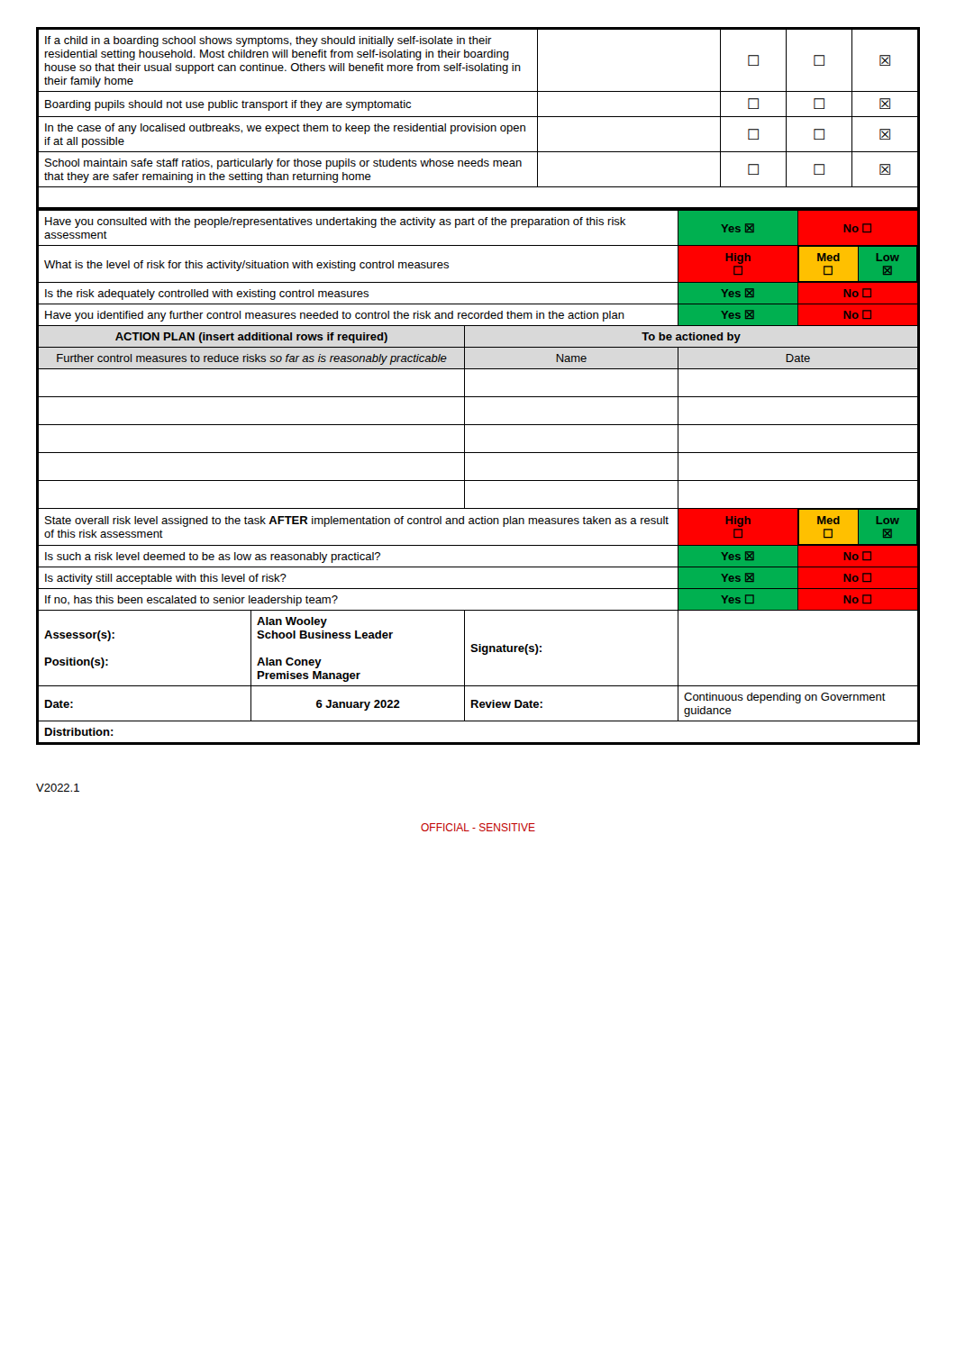| If a child in a boarding school shows symptoms, they should initially self-isolate in their residential setting household. Most children will benefit from self-isolating in their boarding house so that their usual support can continue. Others will benefit more from self-isolating in their family home | | ☐ | ☐ | ☒ |
| Boarding pupils should not use public transport if they are symptomatic | | ☐ | ☐ | ☒ |
| In the case of any localised outbreaks, we expect them to keep the residential provision open if at all possible | | ☐ | ☐ | ☒ |
| School maintain safe staff ratios, particularly for those pupils or students whose needs mean that they are safer remaining in the setting than returning home | | ☐ | ☐ | ☒ |
| Have you consulted with the people/representatives undertaking the activity as part of the preparation of this risk assessment | Yes ☒ | No ☐ |
| What is the level of risk for this activity/situation with existing control measures | High ☐ | / Med ☐ / Low ☒ / |
| Is the risk adequately controlled with existing control measures | Yes ☒ | No ☐ |
| Have you identified any further control measures needed to control the risk and recorded them in the action plan | Yes ☒ | No ☐ |
| ACTION PLAN (insert additional rows if required) | To be actioned by |
| Further control measures to reduce risks so far as is reasonably practicable | Name | Date |
| State overall risk level assigned to the task AFTER implementation of control and action plan measures taken as a result of this risk assessment | High ☐ | / Med ☐ / Low ☒ / |
| Is such a risk level deemed to be as low as reasonably practical? | Yes ☒ | No ☐ |
| Is activity still acceptable with this level of risk? | Yes ☒ | No ☐ |
| If no, has this been escalated to senior leadership team? | Yes ☐ | No ☐ |
| Assessor(s): Position(s): | Alan Wooley School Business Leader Alan Coney Premises Manager | Signature(s): | |
| Date: | 6 January 2022 | Review Date: | Continuous depending on Government guidance |
| Distribution: |
V2022.1
OFFICIAL - SENSITIVE